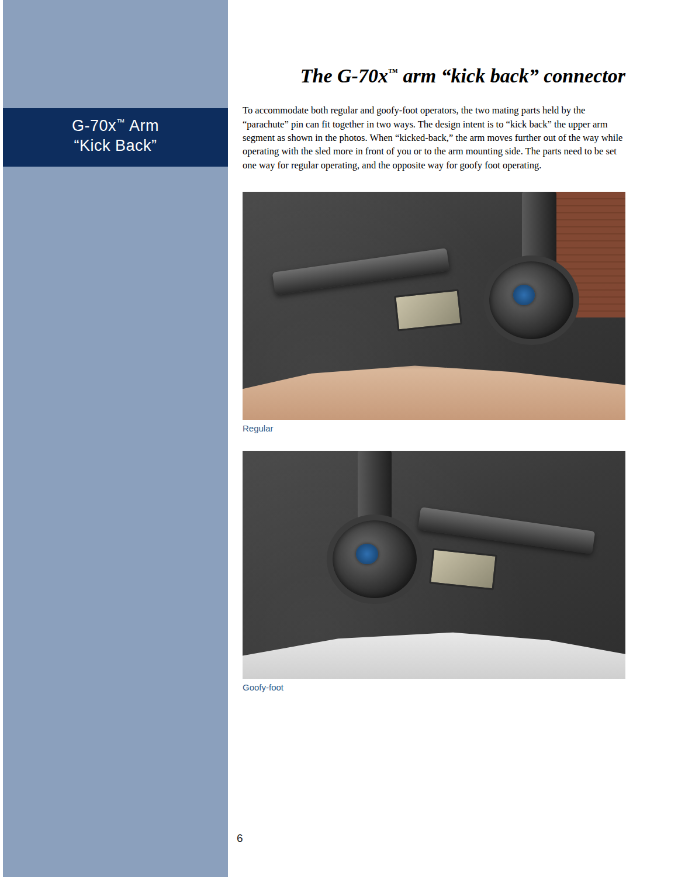G-70x™ Arm
“Kick Back”
The G-70x™ arm “kick back” connector
To accommodate both regular and goofy-foot operators, the two mating parts held by the “parachute” pin can fit together in two ways. The design intent is to “kick back” the upper arm segment as shown in the photos. When “kicked-back,” the arm moves further out of the way while operating with the sled more in front of you or to the arm mounting side. The parts need to be set one way for regular operating, and the opposite way for goofy foot operating.
Regular
Goofy-foot
6